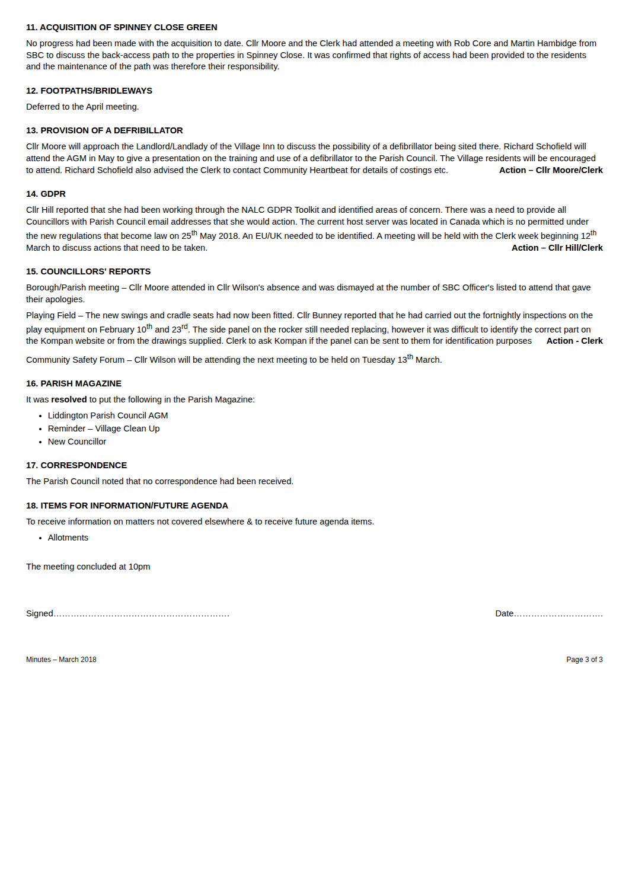11. Acquisition of Spinney Close Green
No progress had been made with the acquisition to date. Cllr Moore and the Clerk had attended a meeting with Rob Core and Martin Hambidge from SBC to discuss the back-access path to the properties in Spinney Close. It was confirmed that rights of access had been provided to the residents and the maintenance of the path was therefore their responsibility.
12. Footpaths/Bridleways
Deferred to the April meeting.
13. Provision of a Defribillator
Cllr Moore will approach the Landlord/Landlady of the Village Inn to discuss the possibility of a defibrillator being sited there. Richard Schofield will attend the AGM in May to give a presentation on the training and use of a defibrillator to the Parish Council. The Village residents will be encouraged to attend. Richard Schofield also advised the Clerk to contact Community Heartbeat for details of costings etc. Action – Cllr Moore/Clerk
14. GDPR
Cllr Hill reported that she had been working through the NALC GDPR Toolkit and identified areas of concern. There was a need to provide all Councillors with Parish Council email addresses that she would action. The current host server was located in Canada which is no permitted under the new regulations that become law on 25th May 2018. An EU/UK needed to be identified. A meeting will be held with the Clerk week beginning 12th March to discuss actions that need to be taken. Action – Cllr Hill/Clerk
15. Councillors' Reports
Borough/Parish meeting – Cllr Moore attended in Cllr Wilson's absence and was dismayed at the number of SBC Officer's listed to attend that gave their apologies.
Playing Field – The new swings and cradle seats had now been fitted. Cllr Bunney reported that he had carried out the fortnightly inspections on the play equipment on February 10th and 23rd. The side panel on the rocker still needed replacing, however it was difficult to identify the correct part on the Kompan website or from the drawings supplied. Clerk to ask Kompan if the panel can be sent to them for identification purposes Action - Clerk
Community Safety Forum – Cllr Wilson will be attending the next meeting to be held on Tuesday 13th March.
16. Parish Magazine
It was resolved to put the following in the Parish Magazine:
Liddington Parish Council AGM
Reminder – Village Clean Up
New Councillor
17. Correspondence
The Parish Council noted that no correspondence had been received.
18. Items for Information/Future Agenda
To receive information on matters not covered elsewhere & to receive future agenda items.
Allotments
The meeting concluded at 10pm
Signed……………………………………………………. Date………………………….
Minutes – March 2018 Page 3 of 3